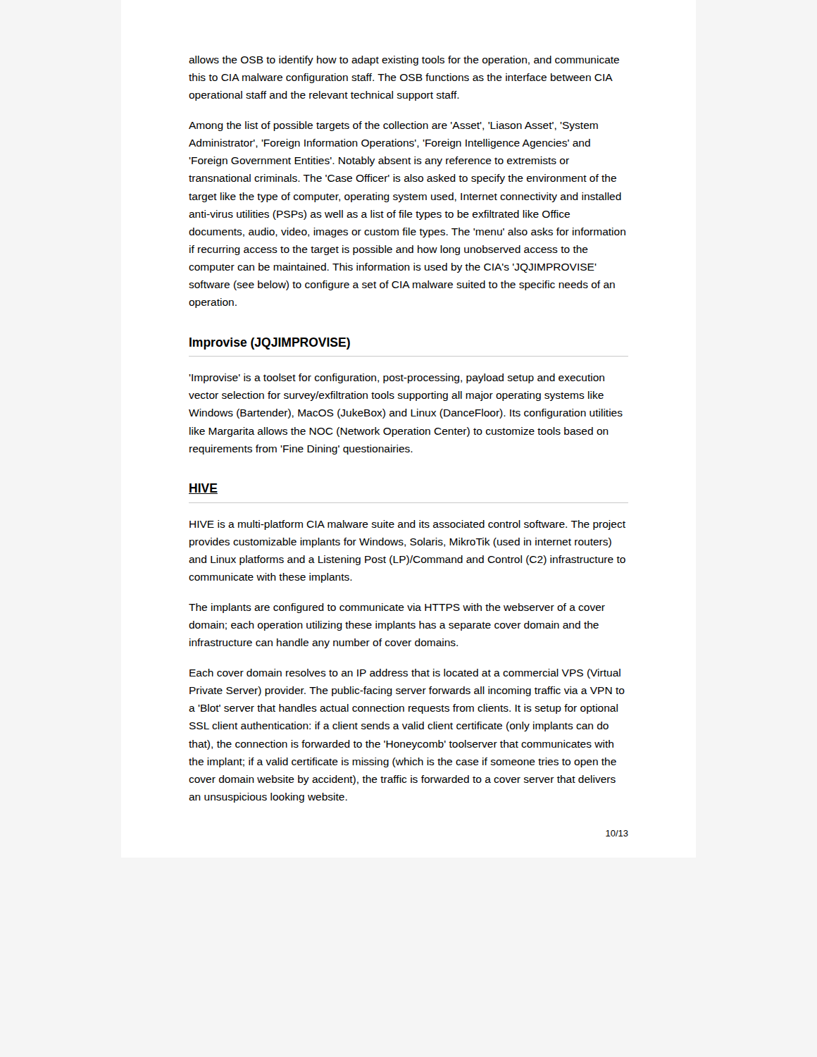allows the OSB to identify how to adapt existing tools for the operation, and communicate this to CIA malware configuration staff. The OSB functions as the interface between CIA operational staff and the relevant technical support staff.
Among the list of possible targets of the collection are 'Asset', 'Liason Asset', 'System Administrator', 'Foreign Information Operations', 'Foreign Intelligence Agencies' and 'Foreign Government Entities'. Notably absent is any reference to extremists or transnational criminals. The 'Case Officer' is also asked to specify the environment of the target like the type of computer, operating system used, Internet connectivity and installed anti-virus utilities (PSPs) as well as a list of file types to be exfiltrated like Office documents, audio, video, images or custom file types. The 'menu' also asks for information if recurring access to the target is possible and how long unobserved access to the computer can be maintained. This information is used by the CIA's 'JQJIMPROVISE' software (see below) to configure a set of CIA malware suited to the specific needs of an operation.
Improvise (JQJIMPROVISE)
'Improvise' is a toolset for configuration, post-processing, payload setup and execution vector selection for survey/exfiltration tools supporting all major operating systems like Windows (Bartender), MacOS (JukeBox) and Linux (DanceFloor). Its configuration utilities like Margarita allows the NOC (Network Operation Center) to customize tools based on requirements from 'Fine Dining' questionairies.
HIVE
HIVE is a multi-platform CIA malware suite and its associated control software. The project provides customizable implants for Windows, Solaris, MikroTik (used in internet routers) and Linux platforms and a Listening Post (LP)/Command and Control (C2) infrastructure to communicate with these implants.
The implants are configured to communicate via HTTPS with the webserver of a cover domain; each operation utilizing these implants has a separate cover domain and the infrastructure can handle any number of cover domains.
Each cover domain resolves to an IP address that is located at a commercial VPS (Virtual Private Server) provider. The public-facing server forwards all incoming traffic via a VPN to a 'Blot' server that handles actual connection requests from clients. It is setup for optional SSL client authentication: if a client sends a valid client certificate (only implants can do that), the connection is forwarded to the 'Honeycomb' toolserver that communicates with the implant; if a valid certificate is missing (which is the case if someone tries to open the cover domain website by accident), the traffic is forwarded to a cover server that delivers an unsuspicious looking website.
10/13